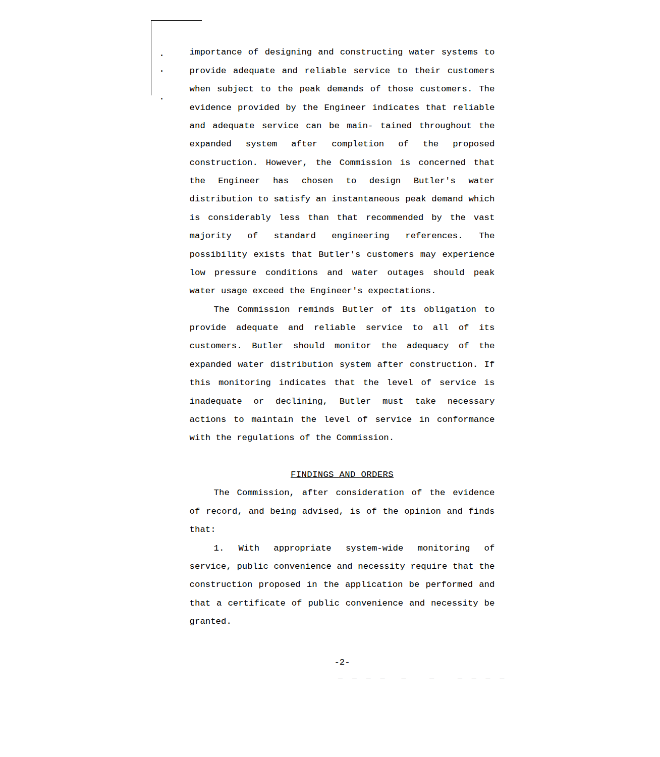·
·
·
importance of designing and constructing water systems to provide adequate and reliable service to their customers when subject to the peak demands of those customers. The evidence provided by the Engineer indicates that reliable and adequate service can be main- tained throughout the expanded system after completion of the proposed construction. However, the Commission is concerned that the Engineer has chosen to design Butler's water distribution to satisfy an instantaneous peak demand which is considerably less than that recommended by the vast majority of standard engineering references. The possibility exists that Butler's customers may experience low pressure conditions and water outages should peak water usage exceed the Engineer's expectations.
The Commission reminds Butler of its obligation to provide adequate and reliable service to all of its customers. Butler should monitor the adequacy of the expanded water distribution system after construction. If this monitoring indicates that the level of service is inadequate or declining, Butler must take necessary actions to maintain the level of service in conformance with the regulations of the Commission.
FINDINGS AND ORDERS
The Commission, after consideration of the evidence of record, and being advised, is of the opinion and finds that:
1. With appropriate system-wide monitoring of service, public convenience and necessity require that the construction proposed in the application be performed and that a certificate of public convenience and necessity be granted.
-2-
— — — — — — — — — —